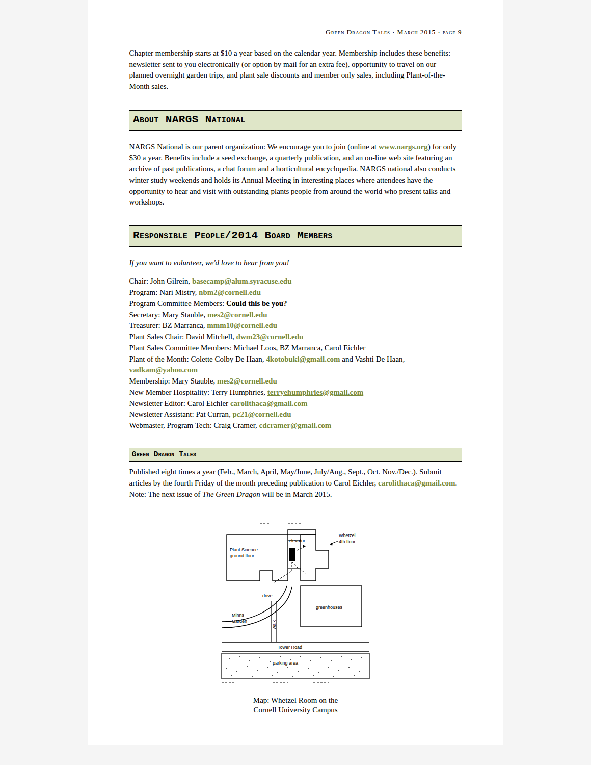Green Dragon Tales · March 2015 · page 9
Chapter membership starts at $10 a year based on the calendar year. Membership includes these benefits: newsletter sent to you electronically (or option by mail for an extra fee), opportunity to travel on our planned overnight garden trips, and plant sale discounts and member only sales, including Plant-of-the-Month sales.
About NARGS National
NARGS National is our parent organization: We encourage you to join (online at www.nargs.org) for only $30 a year. Benefits include a seed exchange, a quarterly publication, and an on-line web site featuring an archive of past publications, a chat forum and a horticultural encyclopedia. NARGS national also conducts winter study weekends and holds its Annual Meeting in interesting places where attendees have the opportunity to hear and visit with outstanding plants people from around the world who present talks and workshops.
Responsible People/2014 Board Members
If you want to volunteer, we'd love to hear from you!
Chair: John Gilrein, basecamp@alum.syracuse.edu
Program: Nari Mistry, nbm2@cornell.edu
Program Committee Members: Could this be you?
Secretary: Mary Stauble, mes2@cornell.edu
Treasurer: BZ Marranca, mmm10@cornell.edu
Plant Sales Chair: David Mitchell, dwm23@cornell.edu
Plant Sales Committee Members: Michael Loos, BZ Marranca, Carol Eichler
Plant of the Month: Colette Colby De Haan, 4kotobuki@gmail.com and Vashti De Haan, vadkam@yahoo.com
Membership: Mary Stauble, mes2@cornell.edu
New Member Hospitality: Terry Humphries, terryehumphries@gmail.com
Newsletter Editor: Carol Eichler carolithaca@gmail.com
Newsletter Assistant: Pat Curran, pc21@cornell.edu
Webmaster, Program Tech: Craig Cramer, cdcramer@gmail.com
Green Dragon Tales
Published eight times a year (Feb., March, April, May/June, July/Aug., Sept., Oct. Nov./Dec.). Submit articles by the fourth Friday of the month preceding publication to Carol Eichler, carolithaca@gmail.com. Note: The next issue of The Green Dragon will be in March 2015.
Plant Science ground floor elevator Whetzel 4th floor greenhouses drive Minns Garden walk Tower Road parking area
Map: Whetzel Room on the
Cornell University Campus